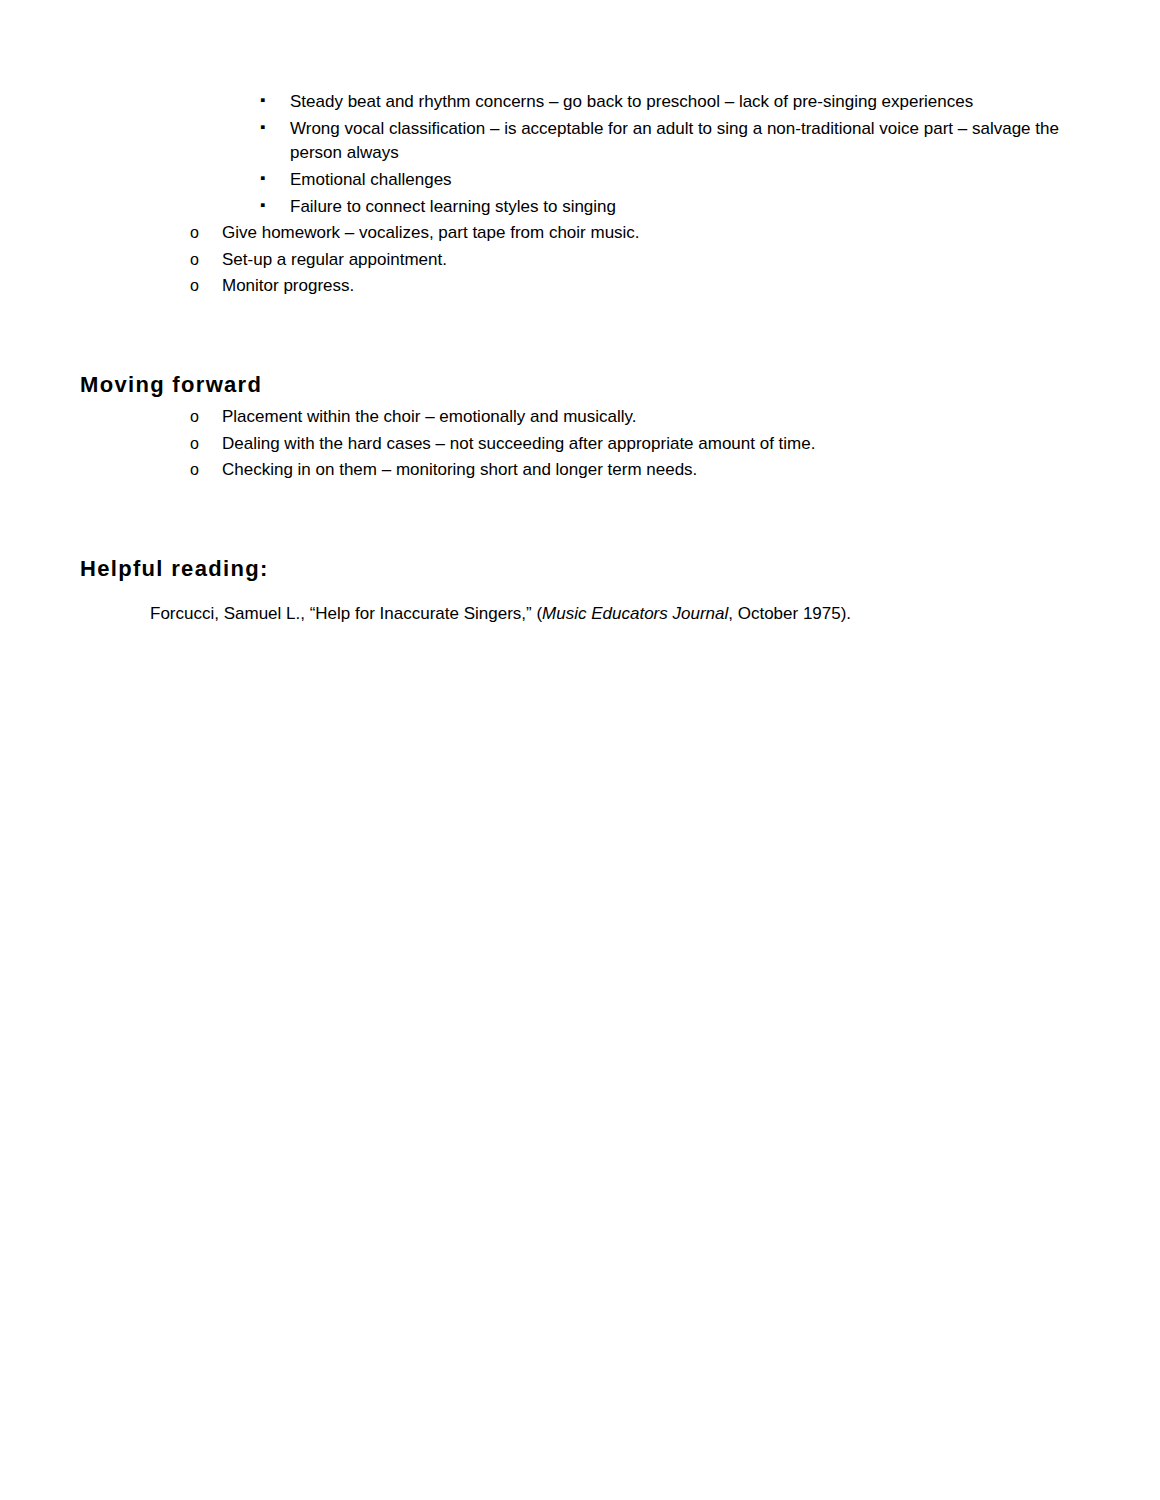Steady beat and rhythm concerns – go back to preschool – lack of pre-singing experiences
Wrong vocal classification – is acceptable for an adult to sing a non-traditional voice part – salvage the person always
Emotional challenges
Failure to connect learning styles to singing
Give homework – vocalizes, part tape from choir music.
Set-up a regular appointment.
Monitor progress.
Moving forward
Placement within the choir – emotionally and musically.
Dealing with the hard cases – not succeeding after appropriate amount of time.
Checking in on them – monitoring short and longer term needs.
Helpful reading:
Forcucci, Samuel L., “Help for Inaccurate Singers,” (Music Educators Journal, October 1975).